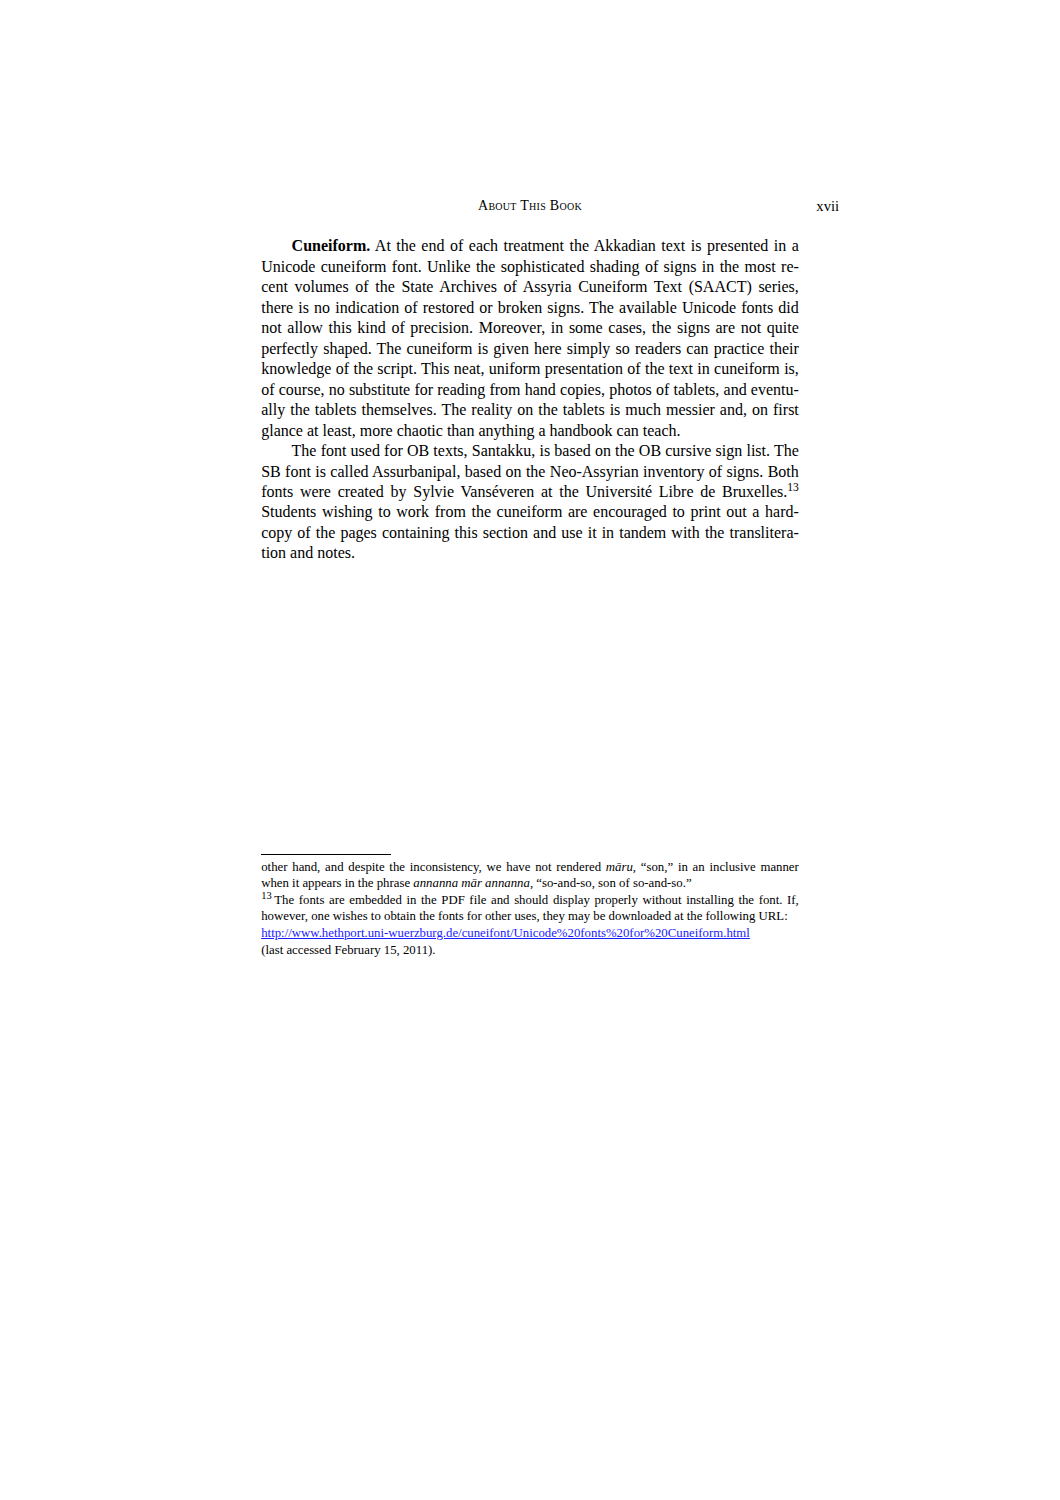About This Book xvii
Cuneiform. At the end of each treatment the Akkadian text is presented in a Unicode cuneiform font. Unlike the sophisticated shading of signs in the most recent volumes of the State Archives of Assyria Cuneiform Text (SAACT) series, there is no indication of restored or broken signs. The available Unicode fonts did not allow this kind of precision. Moreover, in some cases, the signs are not quite perfectly shaped. The cuneiform is given here simply so readers can practice their knowledge of the script. This neat, uniform presentation of the text in cuneiform is, of course, no substitute for reading from hand copies, photos of tablets, and eventually the tablets themselves. The reality on the tablets is much messier and, on first glance at least, more chaotic than anything a handbook can teach.
The font used for OB texts, Santakku, is based on the OB cursive sign list. The SB font is called Assurbanipal, based on the Neo-Assyrian inventory of signs. Both fonts were created by Sylvie Vanséveren at the Université Libre de Bruxelles.13 Students wishing to work from the cuneiform are encouraged to print out a hardcopy of the pages containing this section and use it in tandem with the transliteration and notes.
other hand, and despite the inconsistency, we have not rendered māru, “son,” in an inclusive manner when it appears in the phrase annanna mār annanna, “so-and-so, son of so-and-so.”
13 The fonts are embedded in the PDF file and should display properly without installing the font. If, however, one wishes to obtain the fonts for other uses, they may be downloaded at the following URL:
http://www.hethport.uni-wuerzburg.de/cuneifont/Unicode%20fonts%20for%20Cuneiform.html
(last accessed February 15, 2011).